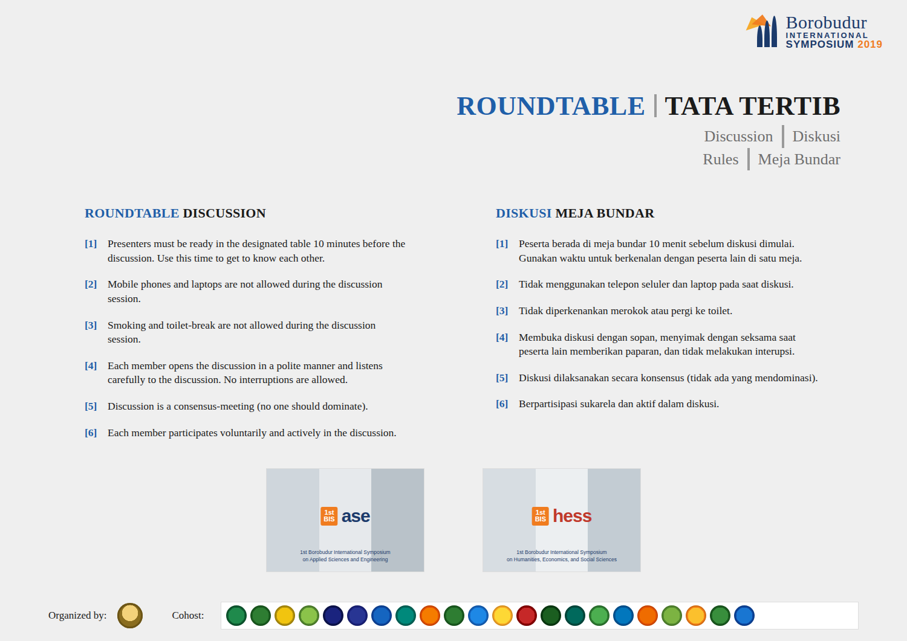Borobudur INTERNATIONAL SYMPOSIUM 2019
ROUNDTABLE TATA TERTIB
Discussion
Diskusi
Rules
Meja Bundar
ROUNDTABLE DISCUSSION
[1] Presenters must be ready in the designated table 10 minutes before the discussion. Use this time to get to know each other.
[2] Mobile phones and laptops are not allowed during the discussion session.
[3] Smoking and toilet-break are not allowed during the discussion session.
[4] Each member opens the discussion in a polite manner and listens carefully to the discussion. No interruptions are allowed.
[5] Discussion is a consensus-meeting (no one should dominate).
[6] Each member participates voluntarily and actively in the discussion.
DISKUSI MEJA BUNDAR
[1] Peserta berada di meja bundar 10 menit sebelum diskusi dimulai. Gunakan waktu untuk berkenalan dengan peserta lain di satu meja.
[2] Tidak menggunakan telepon seluler dan laptop pada saat diskusi.
[3] Tidak diperkenankan merokok atau pergi ke toilet.
[4] Membuka diskusi dengan sopan, menyimak dengan seksama saat peserta lain memberikan paparan, dan tidak melakukan interupsi.
[5] Diskusi dilaksanakan secara konsensus (tidak ada yang mendominasi).
[6] Berpartisipasi sukarela dan aktif dalam diskusi.
1st
BIS ase
1st Borobudur International Symposium
on Applied Sciences and Engineering
1st
BIS hess
1st Borobudur International Symposium
on Humanities, Economics, and Social Sciences
Organized by: Cohost: